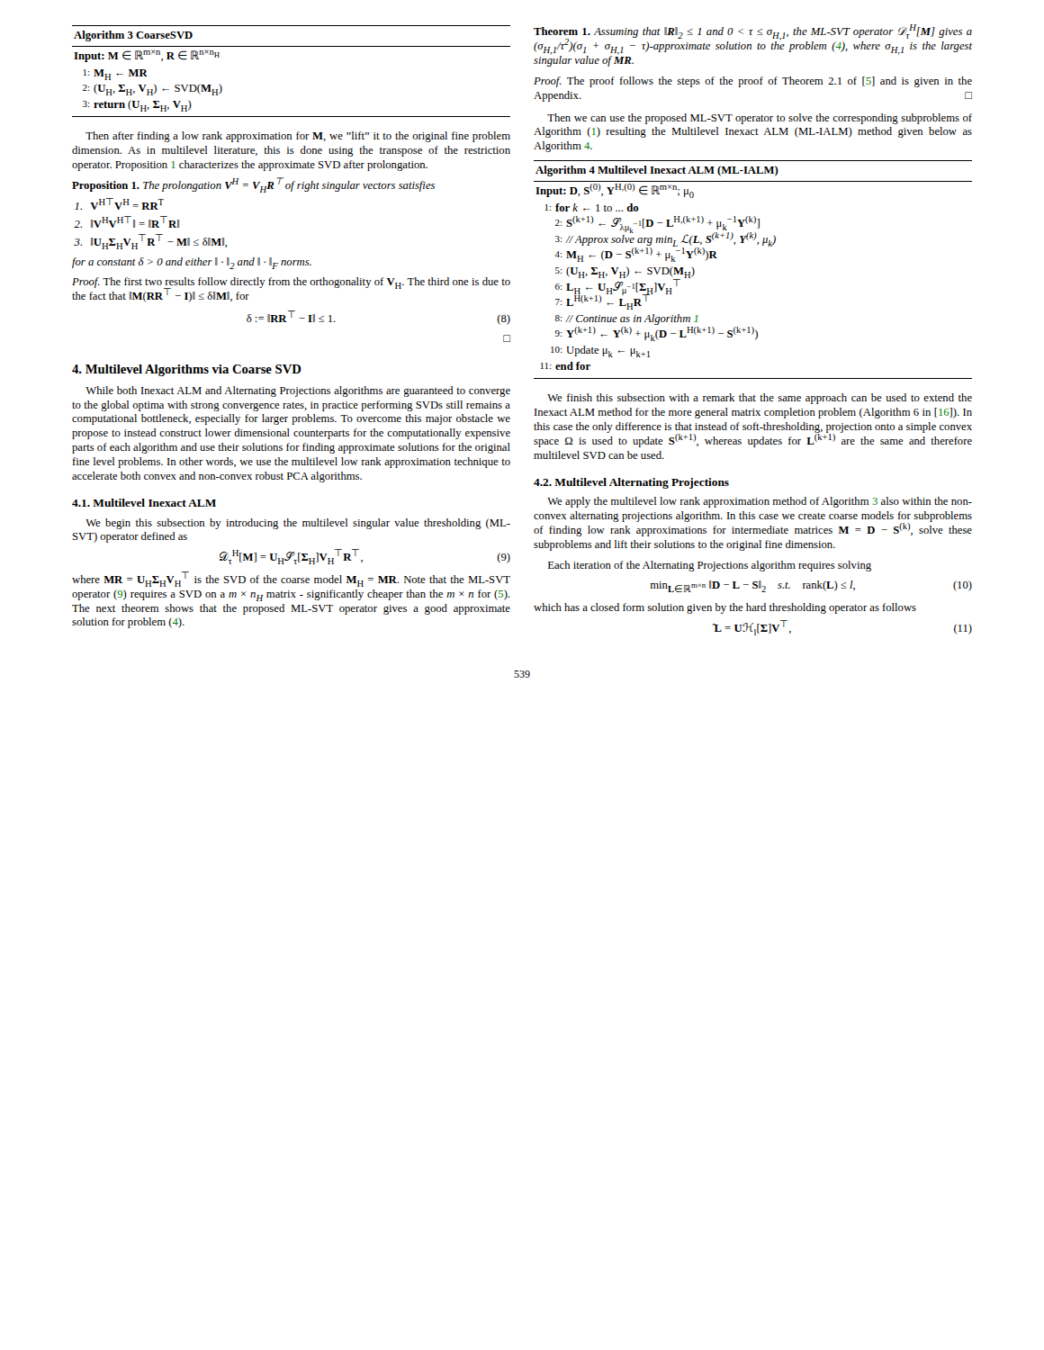Algorithm 3 CoarseSVD
Input: M ∈ ℝm×n, R ∈ ℝn×nH
MH ← MR
(UH, ΣH, VH) ← SVD(MH)
return (UH, ΣH, VH)
Then after finding a low rank approximation for M, we ”lift” it to the original fine problem dimension. As in multilevel literature, this is done using the transpose of the restriction operator. Proposition 1 characterizes the approximate SVD after prolongation.
Proposition 1. The prolongation VH = VHR⊤ of right singular vectors satisfies
VH⊤VH = RRT
‖VHVH⊤‖ = ‖R⊤R‖
‖UHΣHVH⊤R⊤ − M‖ ≤ δ‖M‖,
for a constant δ > 0 and either ‖ · ‖2 and ‖ · ‖F norms.
Proof. The first two results follow directly from the orthogonality of VH. The third one is due to the fact that ‖M(RR⊤ − I)‖ ≤ δ‖M‖, for
δ := ‖RR⊤ − I‖ ≤ 1.(8)
□
4. Multilevel Algorithms via Coarse SVD
While both Inexact ALM and Alternating Projections algorithms are guaranteed to converge to the global optima with strong convergence rates, in practice performing SVDs still remains a computational bottleneck, especially for larger problems. To overcome this major obstacle we propose to instead construct lower dimensional counterparts for the computationally expensive parts of each algorithm and use their solutions for finding approximate solutions for the original fine level problems. In other words, we use the multilevel low rank approximation technique to accelerate both convex and non-convex robust PCA algorithms.
4.1. Multilevel Inexact ALM
We begin this subsection by introducing the multilevel singular value thresholding (ML-SVT) operator defined as
𝒟τH[M] = UH𝒮τ[ΣH]VH⊤R⊤,(9)
where MR = UHΣHVH⊤ is the SVD of the coarse model MH = MR. Note that the ML-SVT operator (9) requires a SVD on a m × nH matrix - significantly cheaper than the m × n for (5). The next theorem shows that the proposed ML-SVT operator gives a good approximate solution for problem (4).
Theorem 1. Assuming that ‖R‖2 ≤ 1 and 0 < τ ≤ σH,1, the ML-SVT operator 𝒟τH[M] gives a (σH,1/τ2)(σ1 + σH,1 − τ)-approximate solution to the problem (4), where σH,1 is the largest singular value of MR.
Proof. The proof follows the steps of the proof of Theorem 2.1 of [5] and is given in the Appendix. □
Then we can use the proposed ML-SVT operator to solve the corresponding subproblems of Algorithm (1) resulting the Multilevel Inexact ALM (ML-IALM) method given below as Algorithm 4.
Algorithm 4 Multilevel Inexact ALM (ML-IALM)
Input: D, S(0), YH,(0) ∈ ℝm×n; μ0
for k ← 1 to ... do
S(k+1) ← 𝒮λμk−1[D − LH,(k+1) + μk−1Y(k)]
// Approx solve arg minL ℒ(L, S(k+1), Y(k), μk)
MH ← (D − S(k+1) + μk−1Y(k))R
(UH, ΣH, VH) ← SVD(MH)
LH ← UH𝒮μ−1[ΣH]VH⊤
LH(k+1) ← LHR⊤
// Continue as in Algorithm 1
Y(k+1) ← Y(k) + μk(D − LH(k+1) − S(k+1))
Update μk ← μk+1
end for
We finish this subsection with a remark that the same approach can be used to extend the Inexact ALM method for the more general matrix completion problem (Algorithm 6 in [16]). In this case the only difference is that instead of soft-thresholding, projection onto a simple convex space Ω is used to update S(k+1), whereas updates for L(k+1) are the same and therefore multilevel SVD can be used.
4.2. Multilevel Alternating Projections
We apply the multilevel low rank approximation method of Algorithm 3 also within the non-convex alternating projections algorithm. In this case we create coarse models for subproblems of finding low rank approximations for intermediate matrices M = D − S(k), solve these subproblems and lift their solutions to the original fine dimension.
Each iteration of the Alternating Projections algorithm requires solving
minL∈ℝm×n ‖D − L − S‖2 s.t. rank(L) ≤ l,(10)
which has a closed form solution given by the hard thresholding operator as follows
̂L = Uℋl[Σ]V⊤,(11)
539